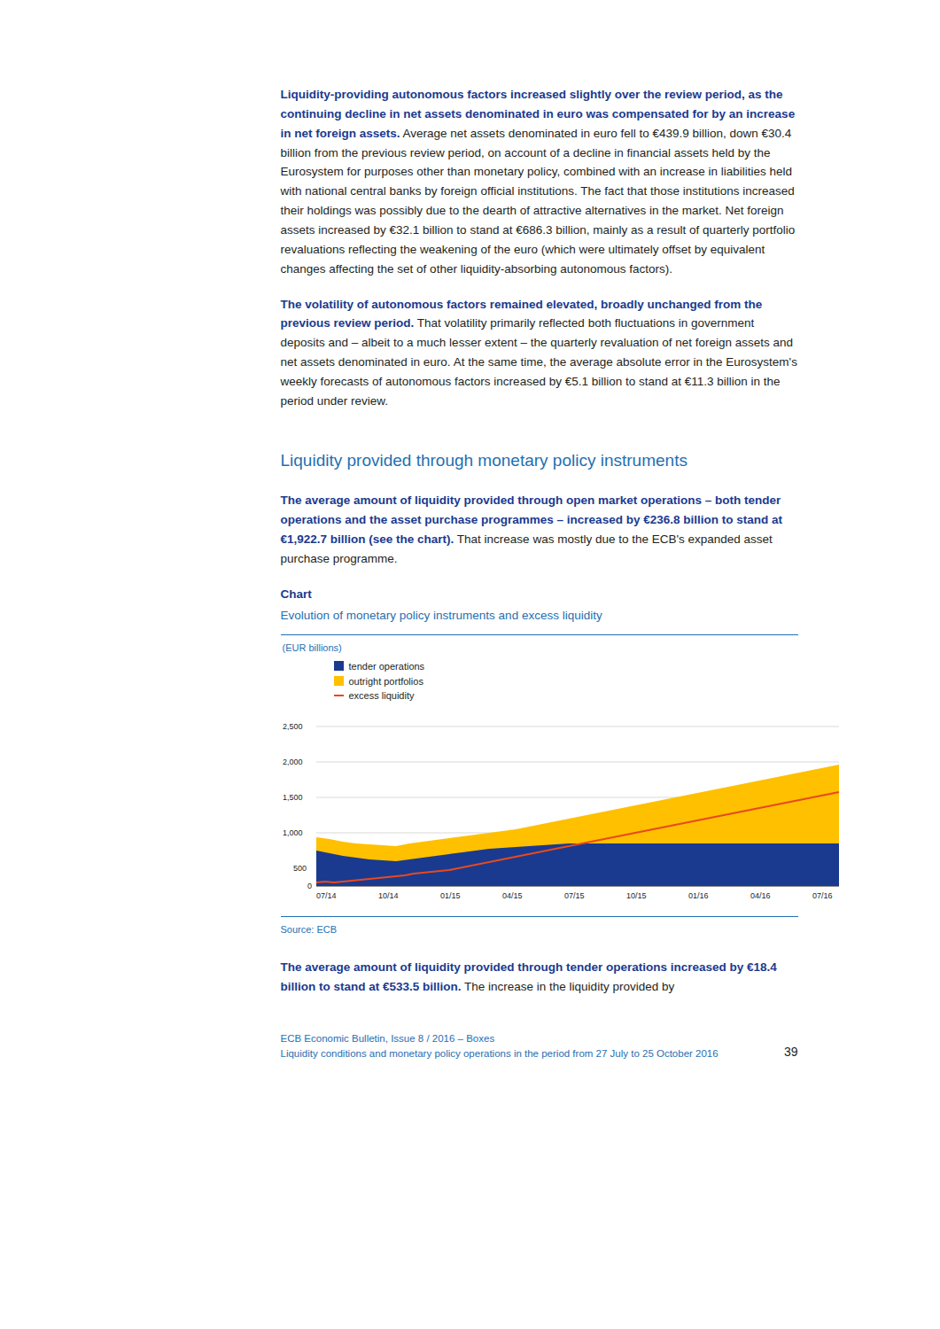Liquidity-providing autonomous factors increased slightly over the review period, as the continuing decline in net assets denominated in euro was compensated for by an increase in net foreign assets. Average net assets denominated in euro fell to €439.9 billion, down €30.4 billion from the previous review period, on account of a decline in financial assets held by the Eurosystem for purposes other than monetary policy, combined with an increase in liabilities held with national central banks by foreign official institutions. The fact that those institutions increased their holdings was possibly due to the dearth of attractive alternatives in the market. Net foreign assets increased by €32.1 billion to stand at €686.3 billion, mainly as a result of quarterly portfolio revaluations reflecting the weakening of the euro (which were ultimately offset by equivalent changes affecting the set of other liquidity-absorbing autonomous factors).
The volatility of autonomous factors remained elevated, broadly unchanged from the previous review period. That volatility primarily reflected both fluctuations in government deposits and – albeit to a much lesser extent – the quarterly revaluation of net foreign assets and net assets denominated in euro. At the same time, the average absolute error in the Eurosystem's weekly forecasts of autonomous factors increased by €5.1 billion to stand at €11.3 billion in the period under review.
Liquidity provided through monetary policy instruments
The average amount of liquidity provided through open market operations – both tender operations and the asset purchase programmes – increased by €236.8 billion to stand at €1,922.7 billion (see the chart). That increase was mostly due to the ECB's expanded asset purchase programme.
Chart
Evolution of monetary policy instruments and excess liquidity
(EUR billions)
tender operations
outright portfolios
excess liquidity
2,500 2,000 1,500 1,000 500 0 07/14 10/14 01/15 04/15 07/15 10/15 01/16 04/16 07/16
Source: ECB
The average amount of liquidity provided through tender operations increased by €18.4 billion to stand at €533.5 billion. The increase in the liquidity provided by
ECB Economic Bulletin, Issue 8 / 2016 – Boxes
Liquidity conditions and monetary policy operations in the period from 27 July to 25 October 2016 39